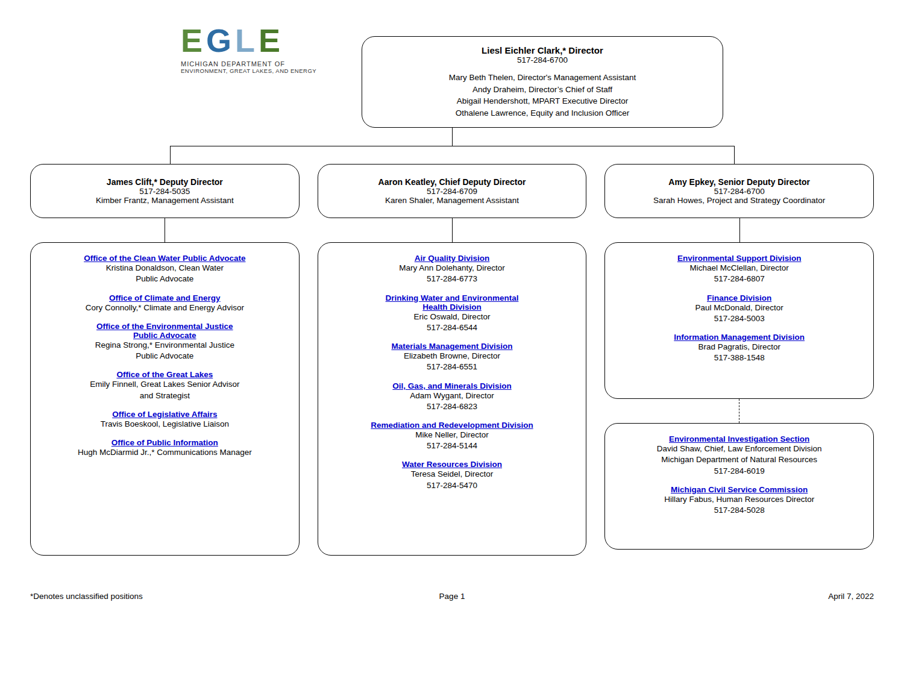EGLE
MICHIGAN DEPARTMENT OF
ENVIRONMENT, GREAT LAKES, AND ENERGY
Liesl Eichler Clark,* Director
517-284-6700
Mary Beth Thelen, Director's Management Assistant
Andy Draheim, Director’s Chief of Staff
Abigail Hendershott, MPART Executive Director
Othalene Lawrence, Equity and Inclusion Officer
James Clift,* Deputy Director
517-284-5035
Kimber Frantz, Management Assistant
Aaron Keatley, Chief Deputy Director
517-284-6709
Karen Shaler, Management Assistant
Amy Epkey, Senior Deputy Director
517-284-6700
Sarah Howes, Project and Strategy Coordinator
Office of the Clean Water Public Advocate
Kristina Donaldson, Clean Water
Public Advocate
Office of Climate and Energy
Cory Connolly,* Climate and Energy Advisor
Office of the Environmental Justice
Public Advocate
Regina Strong,* Environmental Justice
Public Advocate
Office of the Great Lakes
Emily Finnell, Great Lakes Senior Advisor
and Strategist
Office of Legislative Affairs
Travis Boeskool, Legislative Liaison
Office of Public Information
Hugh McDiarmid Jr.,* Communications Manager
Air Quality Division
Mary Ann Dolehanty, Director
517-284-6773
Drinking Water and Environmental
Health Division
Eric Oswald, Director
517-284-6544
Materials Management Division
Elizabeth Browne, Director
517-284-6551
Oil, Gas, and Minerals Division
Adam Wygant, Director
517-284-6823
Remediation and Redevelopment Division
Mike Neller, Director
517-284-5144
Water Resources Division
Teresa Seidel, Director
517-284-5470
Environmental Support Division
Michael McClellan, Director
517-284-6807
Finance Division
Paul McDonald, Director
517-284-5003
Information Management Division
Brad Pagratis, Director
517-388-1548
Environmental Investigation Section
David Shaw, Chief, Law Enforcement Division
Michigan Department of Natural Resources
517-284-6019
Michigan Civil Service Commission
Hillary Fabus, Human Resources Director
517-284-5028
*Denotes unclassified positions
Page 1
April 7, 2022